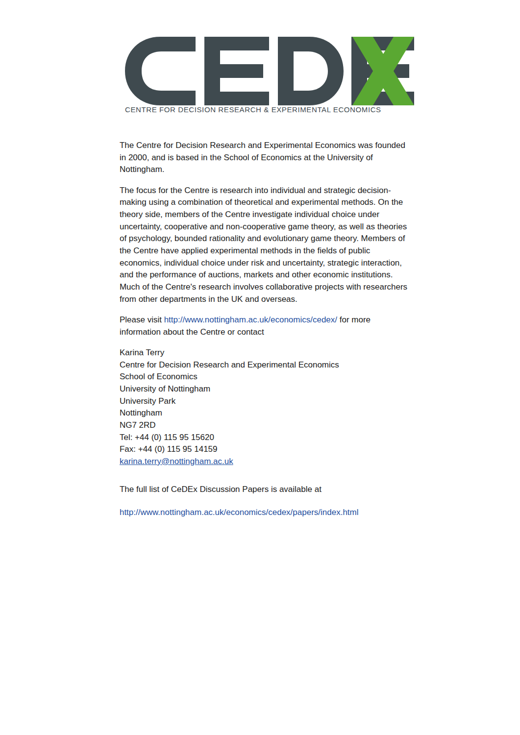CENTRE FOR DECISION RESEARCH & EXPERIMENTAL ECONOMICS
The Centre for Decision Research and Experimental Economics was founded in 2000, and is based in the School of Economics at the University of Nottingham.
The focus for the Centre is research into individual and strategic decision-making using a combination of theoretical and experimental methods. On the theory side, members of the Centre investigate individual choice under uncertainty, cooperative and non-cooperative game theory, as well as theories of psychology, bounded rationality and evolutionary game theory. Members of the Centre have applied experimental methods in the fields of public economics, individual choice under risk and uncertainty, strategic interaction, and the performance of auctions, markets and other economic institutions. Much of the Centre's research involves collaborative projects with researchers from other departments in the UK and overseas.
Please visit http://www.nottingham.ac.uk/economics/cedex/ for more information about the Centre or contact
Karina Terry Centre for Decision Research and Experimental Economics School of Economics University of Nottingham University Park Nottingham NG7 2RD Tel: +44 (0) 115 95 15620 Fax: +44 (0) 115 95 14159 karina.terry@nottingham.ac.uk
The full list of CeDEx Discussion Papers is available at
http://www.nottingham.ac.uk/economics/cedex/papers/index.html